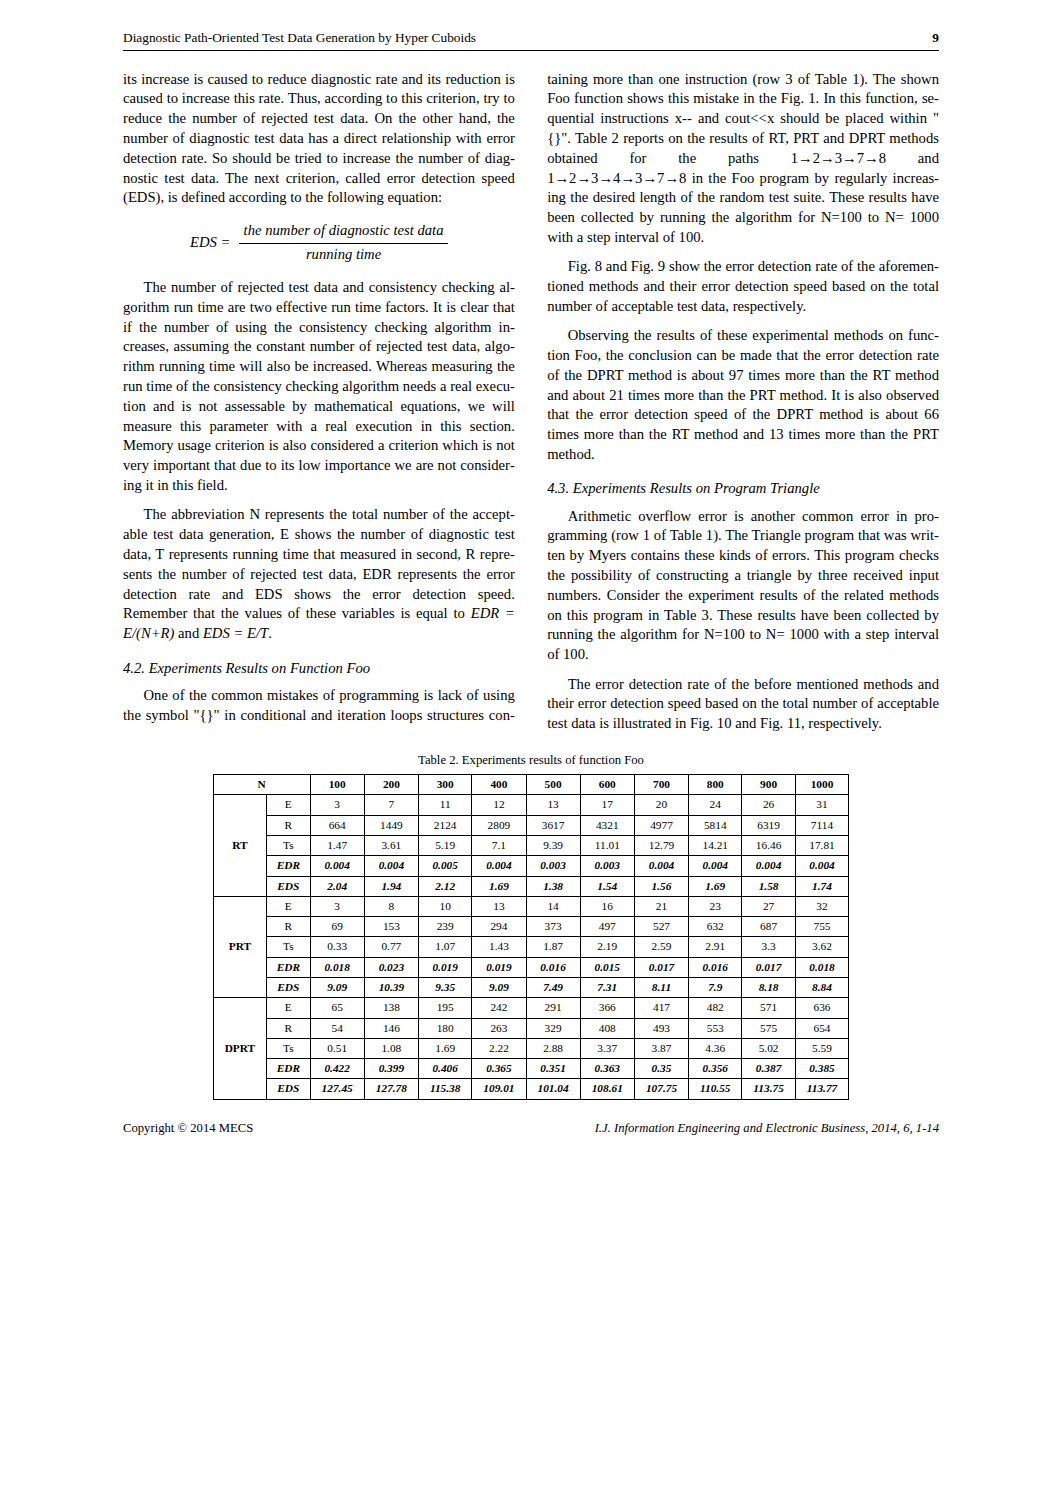Diagnostic Path-Oriented Test Data Generation by Hyper Cuboids
9
its increase is caused to reduce diagnostic rate and its reduction is caused to increase this rate. Thus, according to this criterion, try to reduce the number of rejected test data. On the other hand, the number of diagnostic test data has a direct relationship with error detection rate. So should be tried to increase the number of diagnostic test data. The next criterion, called error detection speed (EDS), is defined according to the following equation:
EDS = the number of diagnostic test data running time
The number of rejected test data and consistency checking algorithm run time are two effective run time factors. It is clear that if the number of using the consistency checking algorithm increases, assuming the constant number of rejected test data, algorithm running time will also be increased. Whereas measuring the run time of the consistency checking algorithm needs a real execution and is not assessable by mathematical equations, we will measure this parameter with a real execution in this section. Memory usage criterion is also considered a criterion which is not very important that due to its low importance we are not considering it in this field.
The abbreviation N represents the total number of the acceptable test data generation, E shows the number of diagnostic test data, T represents running time that measured in second, R represents the number of rejected test data, EDR represents the error detection rate and EDS shows the error detection speed. Remember that the values of these variables is equal to EDR = E/(N+R) and EDS = E/T.
4.2. Experiments Results on Function Foo
One of the common mistakes of programming is lack of using the symbol "{}" in conditional and iteration loops structures containing more than one instruction (row 3 of Table 1). The shown Foo function shows this mistake in the Fig. 1. In this function, sequential instructions x-- and cout<<x should be placed within "{}". Table 2 reports on the results of RT, PRT and DPRT methods obtained for the paths 1→2→3→7→8 and 1→2→3→4→3→7→8 in the Foo program by regularly increasing the desired length of the random test suite. These results have been collected by running the algorithm for N=100 to N= 1000 with a step interval of 100.
Fig. 8 and Fig. 9 show the error detection rate of the aforementioned methods and their error detection speed based on the total number of acceptable test data, respectively.
Observing the results of these experimental methods on function Foo, the conclusion can be made that the error detection rate of the DPRT method is about 97 times more than the RT method and about 21 times more than the PRT method. It is also observed that the error detection speed of the DPRT method is about 66 times more than the RT method and 13 times more than the PRT method.
4.3. Experiments Results on Program Triangle
Arithmetic overflow error is another common error in programming (row 1 of Table 1). The Triangle program that was written by Myers contains these kinds of errors. This program checks the possibility of constructing a triangle by three received input numbers. Consider the experiment results of the related methods on this program in Table 3. These results have been collected by running the algorithm for N=100 to N= 1000 with a step interval of 100.
The error detection rate of the before mentioned methods and their error detection speed based on the total number of acceptable test data is illustrated in Fig. 10 and Fig. 11, respectively.
Table 2. Experiments results of function Foo
| N | 100 | 200 | 300 | 400 | 500 | 600 | 700 | 800 | 900 | 1000 |
| --- | --- | --- | --- | --- | --- | --- | --- | --- | --- | --- |
| RT | E | 3 | 7 | 11 | 12 | 13 | 17 | 20 | 24 | 26 | 31 |
| R | 664 | 1449 | 2124 | 2809 | 3617 | 4321 | 4977 | 5814 | 6319 | 7114 |
| Ts | 1.47 | 3.61 | 5.19 | 7.1 | 9.39 | 11.01 | 12.79 | 14.21 | 16.46 | 17.81 |
| EDR | 0.004 | 0.004 | 0.005 | 0.004 | 0.003 | 0.003 | 0.004 | 0.004 | 0.004 | 0.004 |
| EDS | 2.04 | 1.94 | 2.12 | 1.69 | 1.38 | 1.54 | 1.56 | 1.69 | 1.58 | 1.74 |
| PRT | E | 3 | 8 | 10 | 13 | 14 | 16 | 21 | 23 | 27 | 32 |
| R | 69 | 153 | 239 | 294 | 373 | 497 | 527 | 632 | 687 | 755 |
| Ts | 0.33 | 0.77 | 1.07 | 1.43 | 1.87 | 2.19 | 2.59 | 2.91 | 3.3 | 3.62 |
| EDR | 0.018 | 0.023 | 0.019 | 0.019 | 0.016 | 0.015 | 0.017 | 0.016 | 0.017 | 0.018 |
| EDS | 9.09 | 10.39 | 9.35 | 9.09 | 7.49 | 7.31 | 8.11 | 7.9 | 8.18 | 8.84 |
| DPRT | E | 65 | 138 | 195 | 242 | 291 | 366 | 417 | 482 | 571 | 636 |
| R | 54 | 146 | 180 | 263 | 329 | 408 | 493 | 553 | 575 | 654 |
| Ts | 0.51 | 1.08 | 1.69 | 2.22 | 2.88 | 3.37 | 3.87 | 4.36 | 5.02 | 5.59 |
| EDR | 0.422 | 0.399 | 0.406 | 0.365 | 0.351 | 0.363 | 0.35 | 0.356 | 0.387 | 0.385 |
| EDS | 127.45 | 127.78 | 115.38 | 109.01 | 101.04 | 108.61 | 107.75 | 110.55 | 113.75 | 113.77 |
Copyright © 2014 MECS
I.J. Information Engineering and Electronic Business, 2014, 6, 1-14